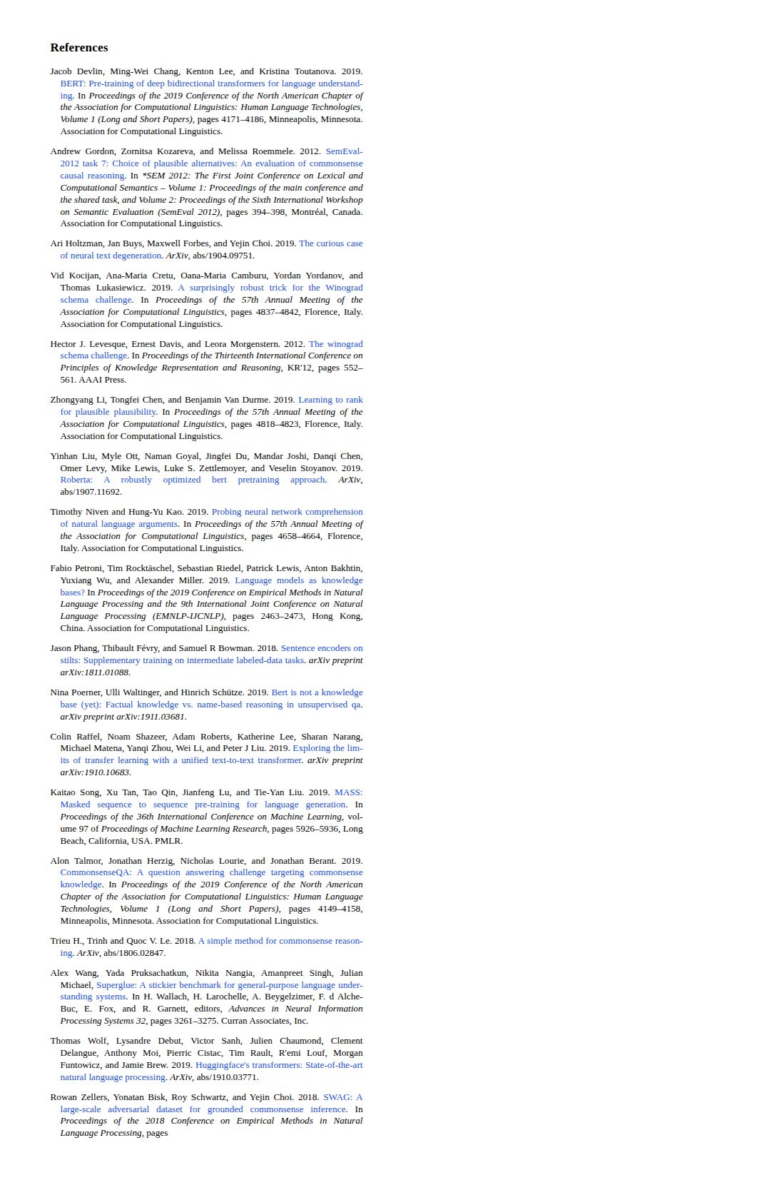References
Jacob Devlin, Ming-Wei Chang, Kenton Lee, and Kristina Toutanova. 2019. BERT: Pre-training of deep bidirectional transformers for language understanding. In Proceedings of the 2019 Conference of the North American Chapter of the Association for Computational Linguistics: Human Language Technologies, Volume 1 (Long and Short Papers), pages 4171–4186, Minneapolis, Minnesota. Association for Computational Linguistics.
Andrew Gordon, Zornitsa Kozareva, and Melissa Roemmele. 2012. SemEval-2012 task 7: Choice of plausible alternatives: An evaluation of commonsense causal reasoning. In *SEM 2012: The First Joint Conference on Lexical and Computational Semantics – Volume 1: Proceedings of the main conference and the shared task, and Volume 2: Proceedings of the Sixth International Workshop on Semantic Evaluation (SemEval 2012), pages 394–398, Montréal, Canada. Association for Computational Linguistics.
Ari Holtzman, Jan Buys, Maxwell Forbes, and Yejin Choi. 2019. The curious case of neural text degeneration. ArXiv, abs/1904.09751.
Vid Kocijan, Ana-Maria Cretu, Oana-Maria Camburu, Yordan Yordanov, and Thomas Lukasiewicz. 2019. A surprisingly robust trick for the Winograd schema challenge. In Proceedings of the 57th Annual Meeting of the Association for Computational Linguistics, pages 4837–4842, Florence, Italy. Association for Computational Linguistics.
Hector J. Levesque, Ernest Davis, and Leora Morgenstern. 2012. The winograd schema challenge. In Proceedings of the Thirteenth International Conference on Principles of Knowledge Representation and Reasoning, KR'12, pages 552–561. AAAI Press.
Zhongyang Li, Tongfei Chen, and Benjamin Van Durme. 2019. Learning to rank for plausible plausibility. In Proceedings of the 57th Annual Meeting of the Association for Computational Linguistics, pages 4818–4823, Florence, Italy. Association for Computational Linguistics.
Yinhan Liu, Myle Ott, Naman Goyal, Jingfei Du, Mandar Joshi, Danqi Chen, Omer Levy, Mike Lewis, Luke S. Zettlemoyer, and Veselin Stoyanov. 2019. Roberta: A robustly optimized bert pretraining approach. ArXiv, abs/1907.11692.
Timothy Niven and Hung-Yu Kao. 2019. Probing neural network comprehension of natural language arguments. In Proceedings of the 57th Annual Meeting of the Association for Computational Linguistics, pages 4658–4664, Florence, Italy. Association for Computational Linguistics.
Fabio Petroni, Tim Rocktäschel, Sebastian Riedel, Patrick Lewis, Anton Bakhtin, Yuxiang Wu, and Alexander Miller. 2019. Language models as knowledge bases? In Proceedings of the 2019 Conference on Empirical Methods in Natural Language Processing and the 9th International Joint Conference on Natural Language Processing (EMNLP-IJCNLP), pages 2463–2473, Hong Kong, China. Association for Computational Linguistics.
Jason Phang, Thibault Févry, and Samuel R Bowman. 2018. Sentence encoders on stilts: Supplementary training on intermediate labeled-data tasks. arXiv preprint arXiv:1811.01088.
Nina Poerner, Ulli Waltinger, and Hinrich Schütze. 2019. Bert is not a knowledge base (yet): Factual knowledge vs. name-based reasoning in unsupervised qa. arXiv preprint arXiv:1911.03681.
Colin Raffel, Noam Shazeer, Adam Roberts, Katherine Lee, Sharan Narang, Michael Matena, Yanqi Zhou, Wei Li, and Peter J Liu. 2019. Exploring the limits of transfer learning with a unified text-to-text transformer. arXiv preprint arXiv:1910.10683.
Kaitao Song, Xu Tan, Tao Qin, Jianfeng Lu, and Tie-Yan Liu. 2019. MASS: Masked sequence to sequence pre-training for language generation. In Proceedings of the 36th International Conference on Machine Learning, volume 97 of Proceedings of Machine Learning Research, pages 5926–5936, Long Beach, California, USA. PMLR.
Alon Talmor, Jonathan Herzig, Nicholas Lourie, and Jonathan Berant. 2019. CommonsenseQA: A question answering challenge targeting commonsense knowledge. In Proceedings of the 2019 Conference of the North American Chapter of the Association for Computational Linguistics: Human Language Technologies, Volume 1 (Long and Short Papers), pages 4149–4158, Minneapolis, Minnesota. Association for Computational Linguistics.
Trieu H., Trinh and Quoc V. Le. 2018. A simple method for commonsense reasoning. ArXiv, abs/1806.02847.
Alex Wang, Yada Pruksachatkun, Nikita Nangia, Amanpreet Singh, Julian Michael, Superglue: A stickier benchmark for general-purpose language understanding systems. In H. Wallach, H. Larochelle, A. Beygelzimer, F. d Alche-Buc, E. Fox, and R. Garnett, editors, Advances in Neural Information Processing Systems 32, pages 3261–3275. Curran Associates, Inc.
Thomas Wolf, Lysandre Debut, Victor Sanh, Julien Chaumond, Clement Delangue, Anthony Moi, Pierric Cistac, Tim Rault, R'emi Louf, Morgan Funtowicz, and Jamie Brew. 2019. Huggingface's transformers: State-of-the-art natural language processing. ArXiv, abs/1910.03771.
Rowan Zellers, Yonatan Bisk, Roy Schwartz, and Yejin Choi. 2018. SWAG: A large-scale adversarial dataset for grounded commonsense inference. In Proceedings of the 2018 Conference on Empirical Methods in Natural Language Processing, pages